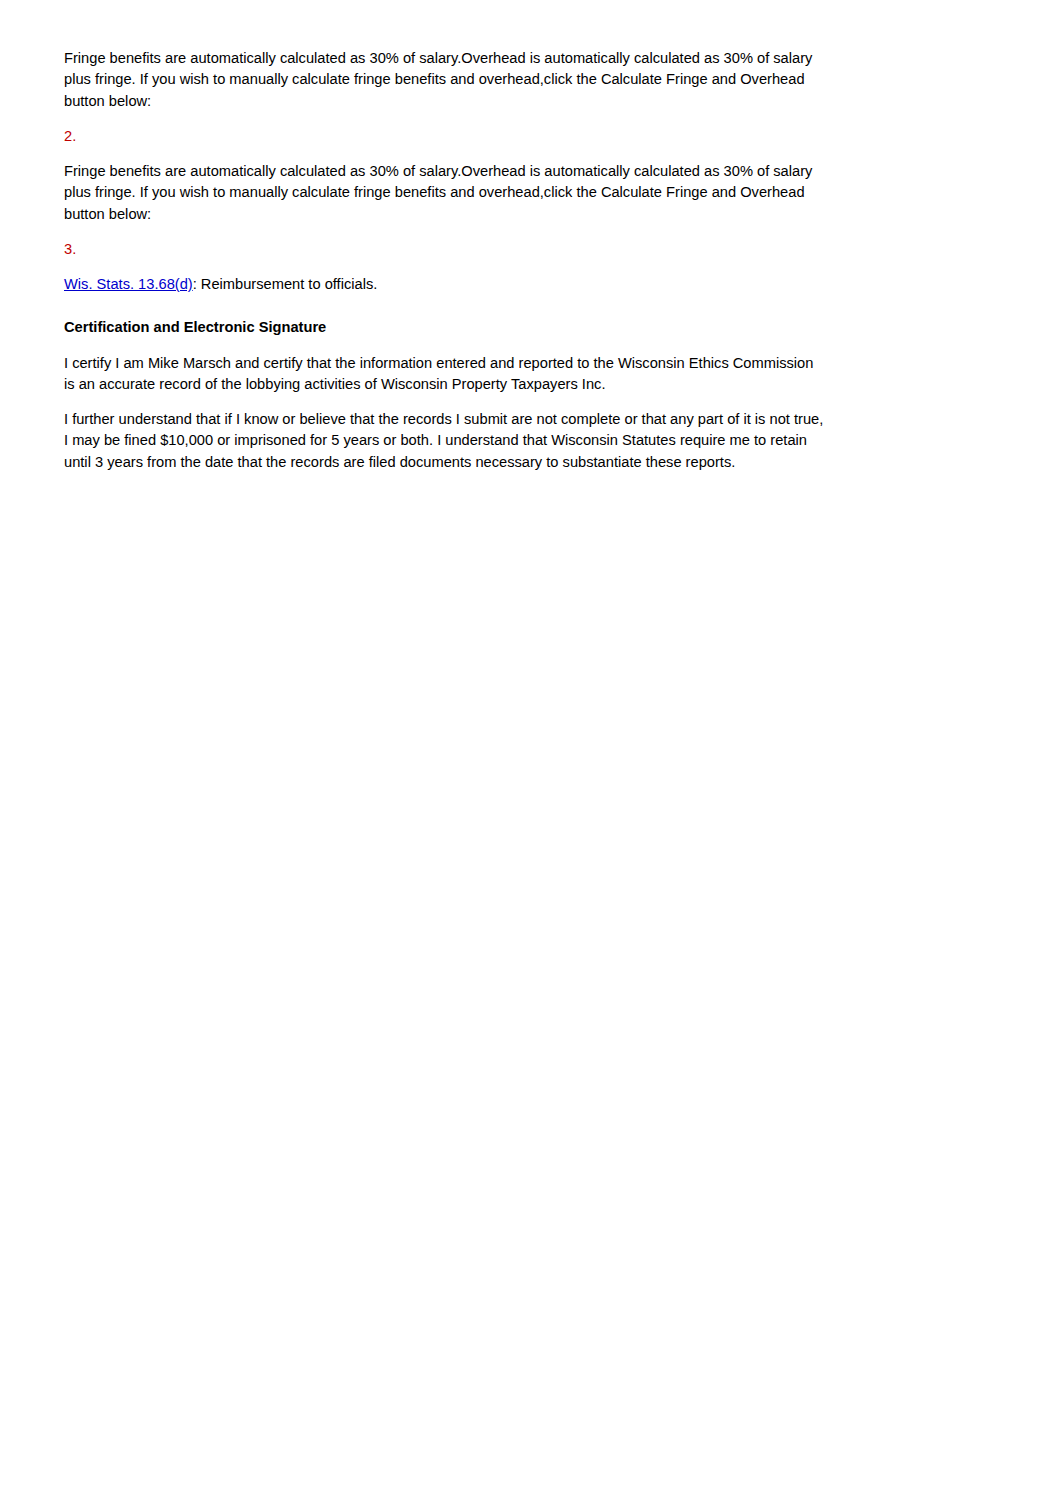Fringe benefits are automatically calculated as 30% of salary.Overhead is automatically calculated as 30% of salary plus fringe. If you wish to manually calculate fringe benefits and overhead,click the Calculate Fringe and Overhead button below:
2.
Fringe benefits are automatically calculated as 30% of salary.Overhead is automatically calculated as 30% of salary plus fringe. If you wish to manually calculate fringe benefits and overhead,click the Calculate Fringe and Overhead button below:
3.
Wis. Stats. 13.68(d): Reimbursement to officials.
Certification and Electronic Signature
I certify I am Mike Marsch and certify that the information entered and reported to the Wisconsin Ethics Commission is an accurate record of the lobbying activities of Wisconsin Property Taxpayers Inc.
I further understand that if I know or believe that the records I submit are not complete or that any part of it is not true, I may be fined $10,000 or imprisoned for 5 years or both. I understand that Wisconsin Statutes require me to retain until 3 years from the date that the records are filed documents necessary to substantiate these reports.